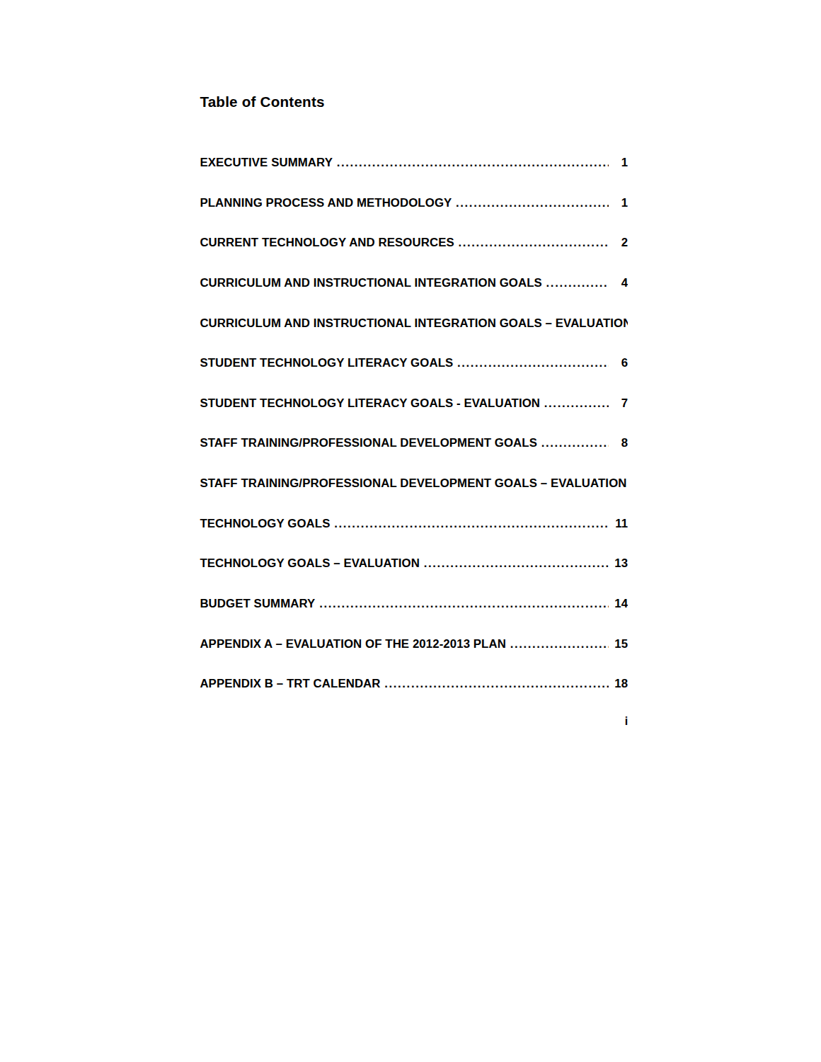Table of Contents
EXECUTIVE SUMMARY ................................................................................................ 1
PLANNING PROCESS AND METHODOLOGY ............................................................ 1
CURRENT TECHNOLOGY AND RESOURCES ........................................................... 2
CURRICULUM AND INSTRUCTIONAL INTEGRATION GOALS ................................. 4
CURRICULUM AND INSTRUCTIONAL INTEGRATION GOALS – EVALUATION ....... 5
STUDENT TECHNOLOGY LITERACY GOALS ........................................................... 6
STUDENT TECHNOLOGY LITERACY GOALS - EVALUATION .................................. 7
STAFF TRAINING/PROFESSIONAL DEVELOPMENT GOALS ................................... 8
STAFF TRAINING/PROFESSIONAL DEVELOPMENT GOALS – EVALUATION ...... 10
TECHNOLOGY GOALS ............................................................................................ 11
TECHNOLOGY GOALS – EVALUATION .................................................................... 13
BUDGET SUMMARY .................................................................................................. 14
APPENDIX A – EVALUATION OF THE 2012-2013 PLAN ......................................... 15
APPENDIX B – TRT CALENDAR .............................................................................. 18
i